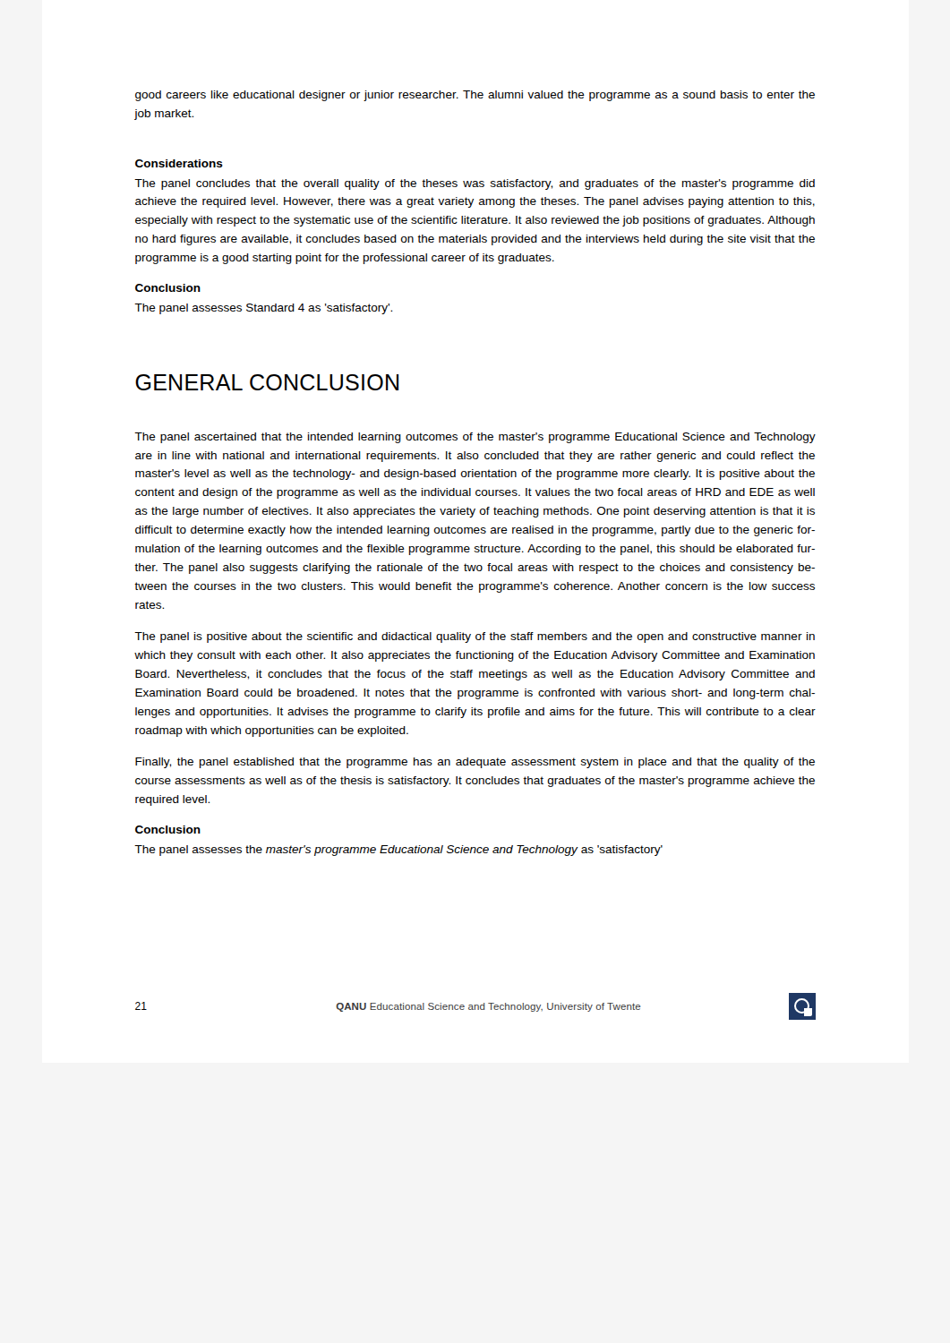good careers like educational designer or junior researcher. The alumni valued the programme as a sound basis to enter the job market.
Considerations
The panel concludes that the overall quality of the theses was satisfactory, and graduates of the master's programme did achieve the required level. However, there was a great variety among the theses. The panel advises paying attention to this, especially with respect to the systematic use of the scientific literature. It also reviewed the job positions of graduates. Although no hard figures are available, it concludes based on the materials provided and the interviews held during the site visit that the programme is a good starting point for the professional career of its graduates.
Conclusion
The panel assesses Standard 4 as 'satisfactory'.
GENERAL CONCLUSION
The panel ascertained that the intended learning outcomes of the master's programme Educational Science and Technology are in line with national and international requirements. It also concluded that they are rather generic and could reflect the master's level as well as the technology- and design-based orientation of the programme more clearly. It is positive about the content and design of the programme as well as the individual courses. It values the two focal areas of HRD and EDE as well as the large number of electives. It also appreciates the variety of teaching methods. One point deserving attention is that it is difficult to determine exactly how the intended learning outcomes are realised in the programme, partly due to the generic formulation of the learning outcomes and the flexible programme structure. According to the panel, this should be elaborated further. The panel also suggests clarifying the rationale of the two focal areas with respect to the choices and consistency between the courses in the two clusters. This would benefit the programme's coherence. Another concern is the low success rates.
The panel is positive about the scientific and didactical quality of the staff members and the open and constructive manner in which they consult with each other. It also appreciates the functioning of the Education Advisory Committee and Examination Board. Nevertheless, it concludes that the focus of the staff meetings as well as the Education Advisory Committee and Examination Board could be broadened. It notes that the programme is confronted with various short- and long-term challenges and opportunities. It advises the programme to clarify its profile and aims for the future. This will contribute to a clear roadmap with which opportunities can be exploited.
Finally, the panel established that the programme has an adequate assessment system in place and that the quality of the course assessments as well as of the thesis is satisfactory. It concludes that graduates of the master's programme achieve the required level.
Conclusion
The panel assesses the master's programme Educational Science and Technology as 'satisfactory'
21
QANU Educational Science and Technology, University of Twente